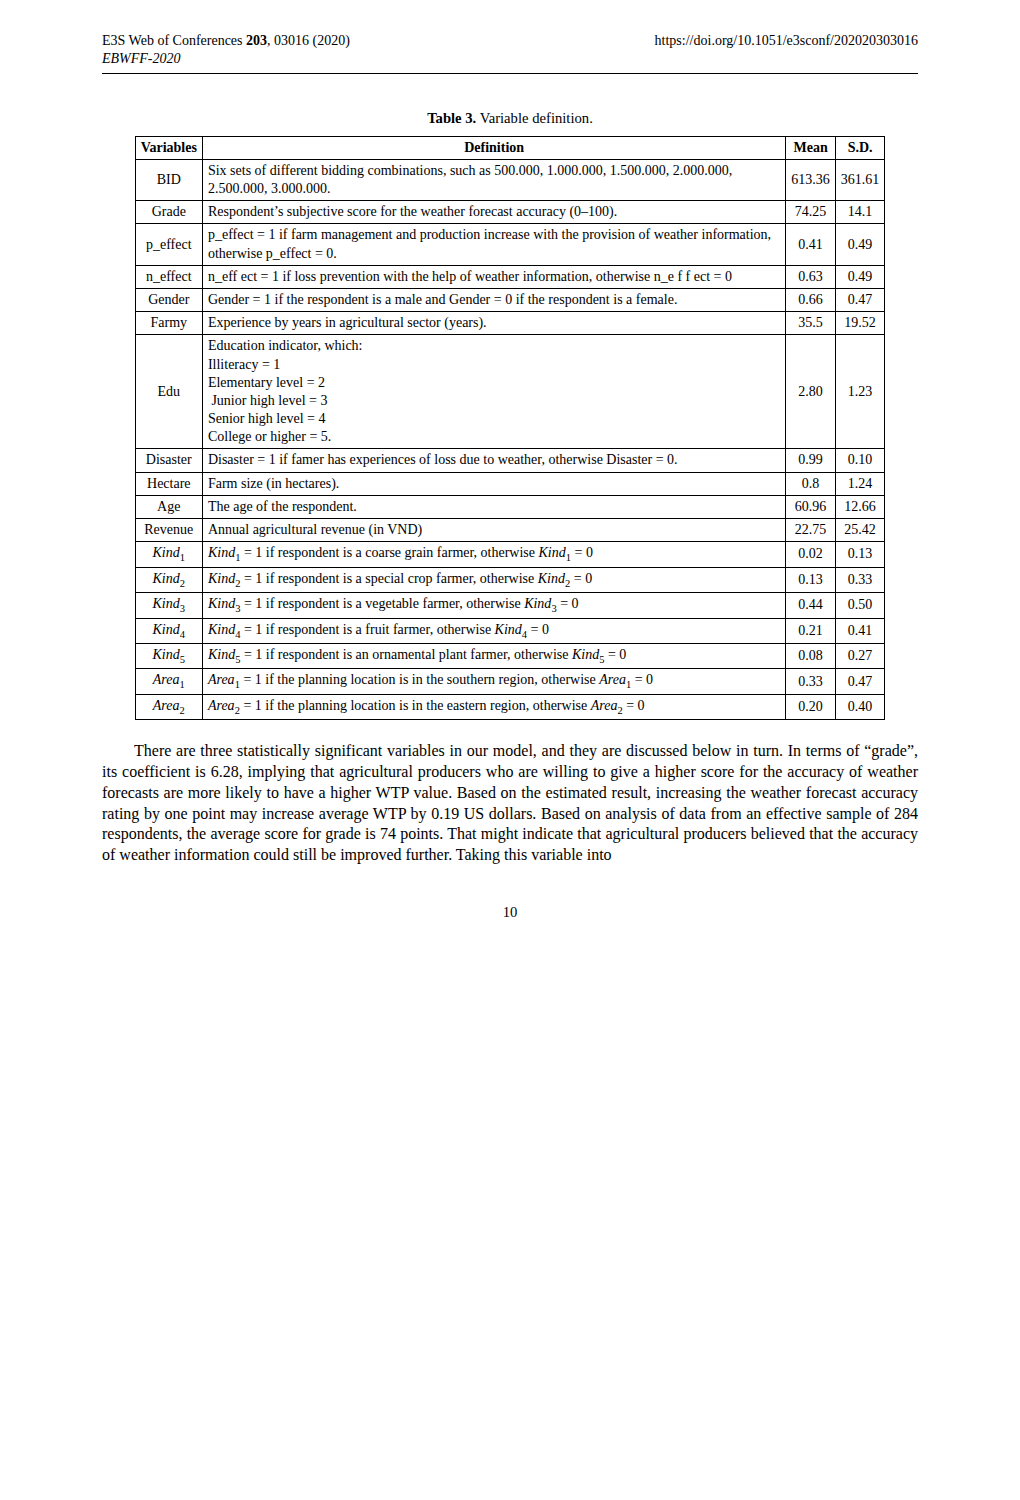E3S Web of Conferences 203, 03016 (2020)
EBWFF-2020
https://doi.org/10.1051/e3sconf/202020303016
Table 3. Variable definition.
| Variables | Definition | Mean | S.D. |
| --- | --- | --- | --- |
| BID | Six sets of different bidding combinations, such as 500.000, 1.000.000, 1.500.000, 2.000.000, 2.500.000, 3.000.000. | 613.36 | 361.61 |
| Grade | Respondent’s subjective score for the weather forecast accuracy (0–100). | 74.25 | 14.1 |
| p_effect | p_effect = 1 if farm management and production increase with the provision of weather information, otherwise p_effect = 0. | 0.41 | 0.49 |
| n_effect | n_eff ect = 1 if loss prevention with the help of weather information, otherwise n_e f f ect = 0 | 0.63 | 0.49 |
| Gender | Gender = 1 if the respondent is a male and Gender = 0 if the respondent is a female. | 0.66 | 0.47 |
| Farmy | Experience by years in agricultural sector (years). | 35.5 | 19.52 |
| Edu | Education indicator, which: Illiteracy = 1 Elementary level = 2 Junior high level = 3 Senior high level = 4 College or higher = 5. | 2.80 | 1.23 |
| Disaster | Disaster = 1 if famer has experiences of loss due to weather, otherwise Disaster = 0. | 0.99 | 0.10 |
| Hectare | Farm size (in hectares). | 0.8 | 1.24 |
| Age | The age of the respondent. | 60.96 | 12.66 |
| Revenue | Annual agricultural revenue (in VND) | 22.75 | 25.42 |
| Kind 1 | Kind 1 = 1 if respondent is a coarse grain farmer, otherwise Kind 1 = 0 | 0.02 | 0.13 |
| Kind 2 | Kind 2 = 1 if respondent is a special crop farmer, otherwise Kind 2 = 0 | 0.13 | 0.33 |
| Kind 3 | Kind 3 = 1 if respondent is a vegetable farmer, otherwise Kind 3 = 0 | 0.44 | 0.50 |
| Kind 4 | Kind 4 = 1 if respondent is a fruit farmer, otherwise Kind 4 = 0 | 0.21 | 0.41 |
| Kind 5 | Kind 5 = 1 if respondent is an ornamental plant farmer, otherwise Kind 5 = 0 | 0.08 | 0.27 |
| Area 1 | Area 1 = 1 if the planning location is in the southern region, otherwise Area 1 = 0 | 0.33 | 0.47 |
| Area 2 | Area 2 = 1 if the planning location is in the eastern region, otherwise Area 2 = 0 | 0.20 | 0.40 |
There are three statistically significant variables in our model, and they are discussed below in turn. In terms of “grade”, its coefficient is 6.28, implying that agricultural producers who are willing to give a higher score for the accuracy of weather forecasts are more likely to have a higher WTP value. Based on the estimated result, increasing the weather forecast accuracy rating by one point may increase average WTP by 0.19 US dollars. Based on analysis of data from an effective sample of 284 respondents, the average score for grade is 74 points. That might indicate that agricultural producers believed that the accuracy of weather information could still be improved further. Taking this variable into
10